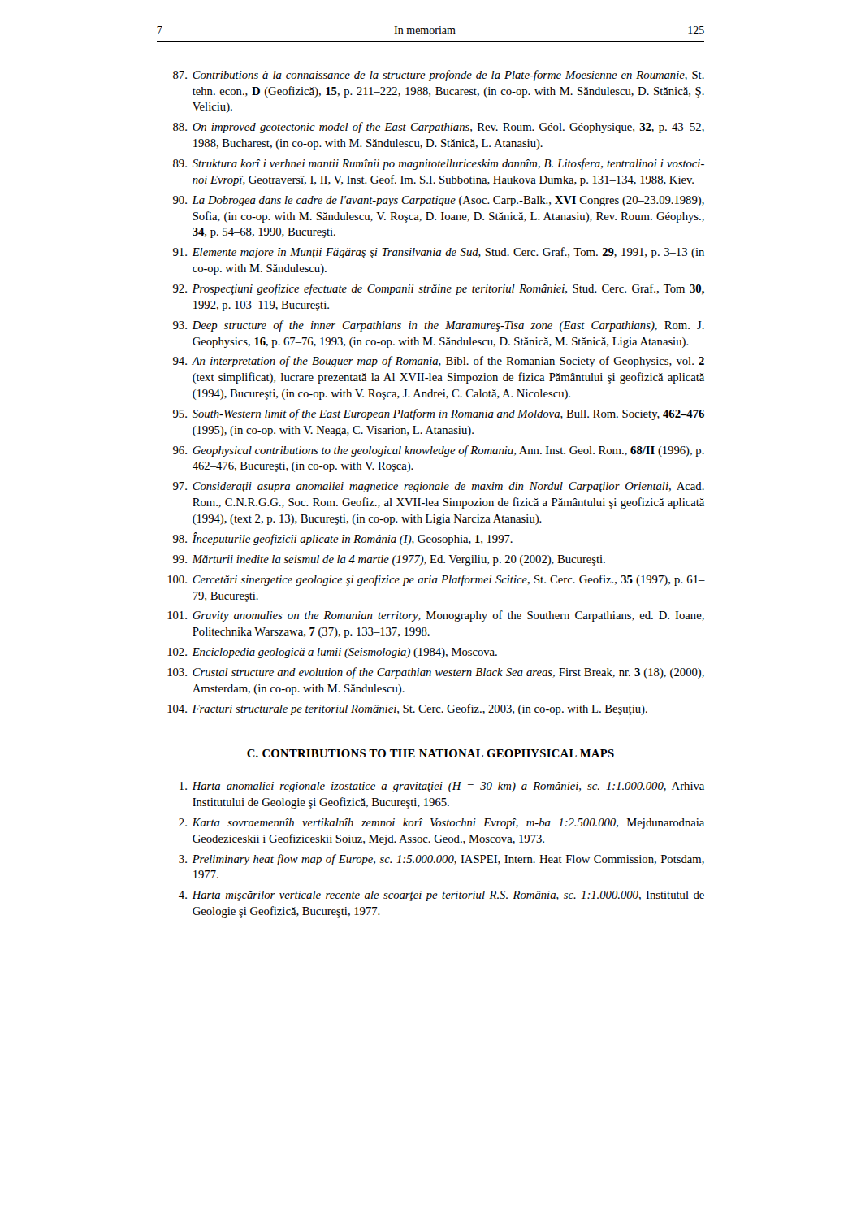7 In memoriam 125
87. Contributions à la connaissance de la structure profonde de la Plate-forme Moesienne en Roumanie, St. tehn. econ., D (Geofizică), 15, p. 211–222, 1988, Bucarest, (in co-op. with M. Săndulescu, D. Stănică, Ş. Veliciu).
88. On improved geotectonic model of the East Carpathians, Rev. Roum. Géol. Géophysique, 32, p. 43–52, 1988, Bucharest, (in co-op. with M. Săndulescu, D. Stănică, L. Atanasiu).
89. Struktura korî i verhnei mantii Rumînii po magnitotelluriceskim dannîm, B. Litosfera, tentralinoi i vostocinoi Evropî, Geotraversî, I, II, V, Inst. Geof. Im. S.I. Subbotina, Haukova Dumka, p. 131–134, 1988, Kiev.
90. La Dobrogea dans le cadre de l'avant-pays Carpatique (Asoc. Carp.-Balk., XVI Congres (20–23.09.1989), Sofia, (in co-op. with M. Săndulescu, V. Roşca, D. Ioane, D. Stănică, L. Atanasiu), Rev. Roum. Géophys., 34, p. 54–68, 1990, Bucureşti.
91. Elemente majore în Munţii Făgăraş şi Transilvania de Sud, Stud. Cerc. Graf., Tom. 29, 1991, p. 3–13 (in co-op. with M. Săndulescu).
92. Prospecţiuni geofizice efectuate de Companii străine pe teritoriul României, Stud. Cerc. Graf., Tom 30, 1992, p. 103–119, Bucureşti.
93. Deep structure of the inner Carpathians in the Maramureş-Tisa zone (East Carpathians), Rom. J. Geophysics, 16, p. 67–76, 1993, (in co-op. with M. Săndulescu, D. Stănică, M. Stănică, Ligia Atanasiu).
94. An interpretation of the Bouguer map of Romania, Bibl. of the Romanian Society of Geophysics, vol. 2 (text simplificat), lucrare prezentată la Al XVII-lea Simpozion de fizica Pământului şi geofizică aplicată (1994), Bucureşti, (in co-op. with V. Roşca, J. Andrei, C. Calotă, A. Nicolescu).
95. South-Western limit of the East European Platform in Romania and Moldova, Bull. Rom. Society, 462–476 (1995), (in co-op. with V. Neaga, C. Visarion, L. Atanasiu).
96. Geophysical contributions to the geological knowledge of Romania, Ann. Inst. Geol. Rom., 68/II (1996), p. 462–476, Bucureşti, (in co-op. with V. Roşca).
97. Consideraţii asupra anomaliei magnetice regionale de maxim din Nordul Carpaţilor Orientali, Acad. Rom., C.N.R.G.G., Soc. Rom. Geofiz., al XVII-lea Simpozion de fizică a Pământului şi geofizică aplicată (1994), (text 2, p. 13), Bucureşti, (in co-op. with Ligia Narciza Atanasiu).
98. Începuturile geofizicii aplicate în România (I), Geosophia, 1, 1997.
99. Mărturii inedite la seismul de la 4 martie (1977), Ed. Vergiliu, p. 20 (2002), Bucureşti.
100. Cercetări sinergetice geologice şi geofizice pe aria Platformei Scitice, St. Cerc. Geofiz., 35 (1997), p. 61–79, Bucureşti.
101. Gravity anomalies on the Romanian territory, Monography of the Southern Carpathians, ed. D. Ioane, Politechnika Warszawa, 7 (37), p. 133–137, 1998.
102. Enciclopedia geologică a lumii (Seismologia) (1984), Moscova.
103. Crustal structure and evolution of the Carpathian western Black Sea areas, First Break, nr. 3 (18), (2000), Amsterdam, (in co-op. with M. Săndulescu).
104. Fracturi structurale pe teritoriul României, St. Cerc. Geofiz., 2003, (in co-op. with L. Beşuţiu).
C. CONTRIBUTIONS TO THE NATIONAL GEOPHYSICAL MAPS
1. Harta anomaliei regionale izostatice a gravitaţiei (H = 30 km) a României, sc. 1:1.000.000, Arhiva Institutului de Geologie şi Geofizică, Bucureşti, 1965.
2. Karta sovraemennîh vertikalnîh zemnoi korî Vostochni Evropî, m-ba 1:2.500.000, Mejdunarodnaia Geodeziceskii i Geofiziceskii Soiuz, Mejd. Assoc. Geod., Moscova, 1973.
3. Preliminary heat flow map of Europe, sc. 1:5.000.000, IASPEI, Intern. Heat Flow Commission, Potsdam, 1977.
4. Harta mişcărilor verticale recente ale scoarţei pe teritoriul R.S. România, sc. 1:1.000.000, Institutul de Geologie şi Geofizică, Bucureşti, 1977.